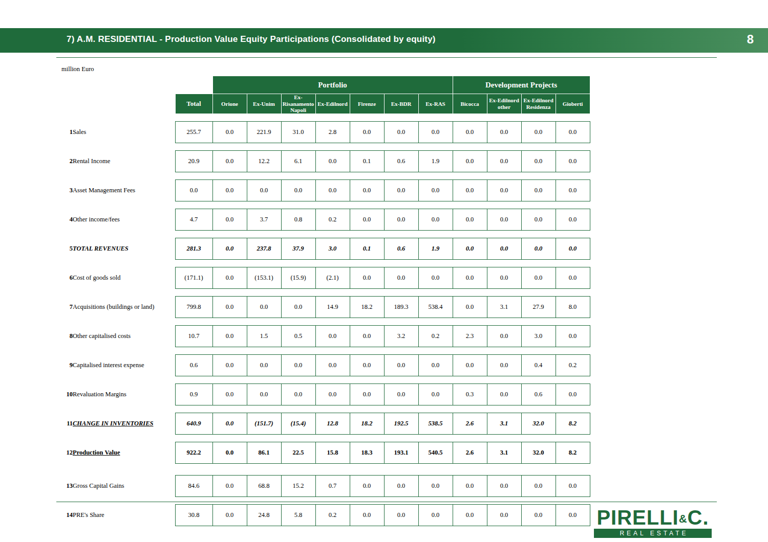7) A.M. RESIDENTIAL - Production Value Equity Participations (Consolidated by equity)
8
million Euro
| | | | Portfolio | Development Projects |
| --- | --- | --- | --- | --- |
| | | Total | Orione | Ex-Unim | Ex- Risanamento Napoli | Ex-Edilnord | Firenze | Ex-BDR | Ex-RAS | Bicocca | Ex-Edilnord other | Ex-Edilnord Residenza | Gioberti |
| 1 | Sales | 255.7 | 0.0 | 221.9 | 31.0 | 2.8 | 0.0 | 0.0 | 0.0 | 0.0 | 0.0 | 0.0 | 0.0 |
| 2 | Rental Income | 20.9 | 0.0 | 12.2 | 6.1 | 0.0 | 0.1 | 0.6 | 1.9 | 0.0 | 0.0 | 0.0 | 0.0 |
| 3 | Asset Management Fees | 0.0 | 0.0 | 0.0 | 0.0 | 0.0 | 0.0 | 0.0 | 0.0 | 0.0 | 0.0 | 0.0 | 0.0 |
| 4 | Other income/fees | 4.7 | 0.0 | 3.7 | 0.8 | 0.2 | 0.0 | 0.0 | 0.0 | 0.0 | 0.0 | 0.0 | 0.0 |
| 5 | TOTAL REVENUES | 281.3 | 0.0 | 237.8 | 37.9 | 3.0 | 0.1 | 0.6 | 1.9 | 0.0 | 0.0 | 0.0 | 0.0 |
| 6 | Cost of goods sold | (171.1) | 0.0 | (153.1) | (15.9) | (2.1) | 0.0 | 0.0 | 0.0 | 0.0 | 0.0 | 0.0 | 0.0 |
| 7 | Acquisitions (buildings or land) | 799.8 | 0.0 | 0.0 | 0.0 | 14.9 | 18.2 | 189.3 | 538.4 | 0.0 | 3.1 | 27.9 | 8.0 |
| 8 | Other capitalised costs | 10.7 | 0.0 | 1.5 | 0.5 | 0.0 | 0.0 | 3.2 | 0.2 | 2.3 | 0.0 | 3.0 | 0.0 |
| 9 | Capitalised interest expense | 0.6 | 0.0 | 0.0 | 0.0 | 0.0 | 0.0 | 0.0 | 0.0 | 0.0 | 0.0 | 0.4 | 0.2 |
| 10 | Revaluation Margins | 0.9 | 0.0 | 0.0 | 0.0 | 0.0 | 0.0 | 0.0 | 0.0 | 0.3 | 0.0 | 0.6 | 0.0 |
| 11 | CHANGE IN INVENTORIES | 640.9 | 0.0 | (151.7) | (15.4) | 12.8 | 18.2 | 192.5 | 538.5 | 2.6 | 3.1 | 32.0 | 8.2 |
| 12 | Production Value | 922.2 | 0.0 | 86.1 | 22.5 | 15.8 | 18.3 | 193.1 | 540.5 | 2.6 | 3.1 | 32.0 | 8.2 |
| 13 | Gross Capital Gains | 84.6 | 0.0 | 68.8 | 15.2 | 0.7 | 0.0 | 0.0 | 0.0 | 0.0 | 0.0 | 0.0 | 0.0 |
| 14 | PRE's Share | 30.8 | 0.0 | 24.8 | 5.8 | 0.2 | 0.0 | 0.0 | 0.0 | 0.0 | 0.0 | 0.0 | 0.0 |
PIRELLI&C.
REAL ESTATE